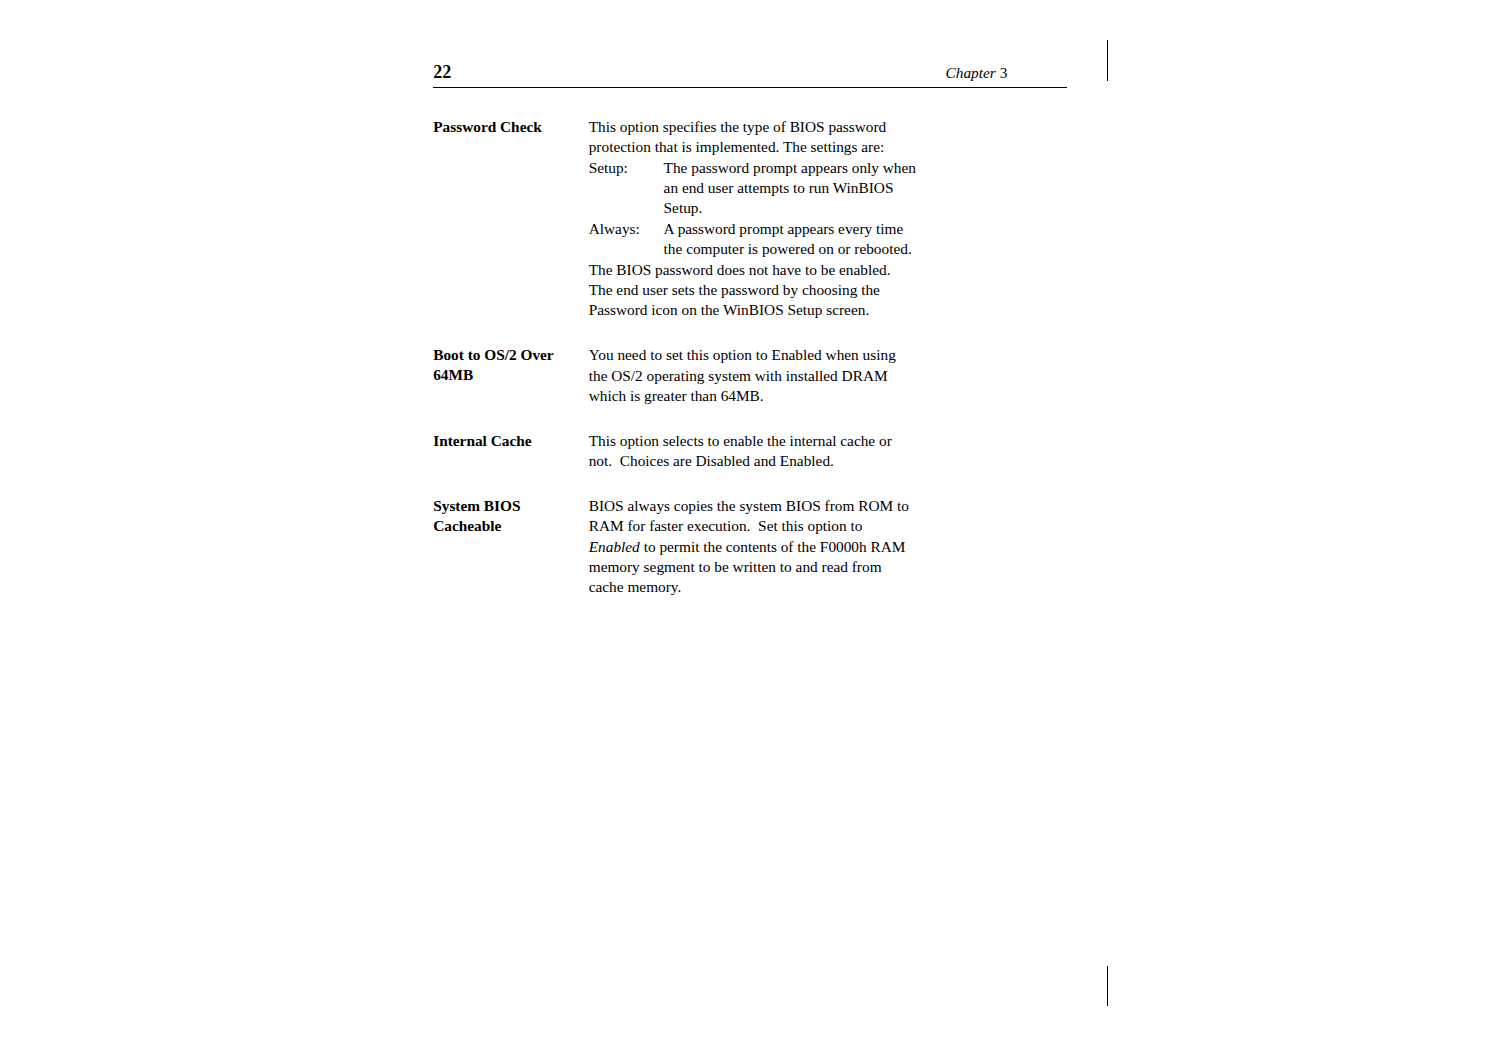22 Chapter 3
Password Check
This option specifies the type of BIOS password protection that is implemented. The settings are:
Setup:
The password prompt appears only when an end user attempts to run WinBIOS Setup.
Always:
A password prompt appears every time the computer is powered on or rebooted.
The BIOS password does not have to be enabled. The end user sets the password by choosing the Password icon on the WinBIOS Setup screen.
Boot to OS/2 Over 64MB
You need to set this option to Enabled when using the OS/2 operating system with installed DRAM which is greater than 64MB.
Internal Cache
This option selects to enable the internal cache or not. Choices are Disabled and Enabled.
System BIOS Cacheable
BIOS always copies the system BIOS from ROM to RAM for faster execution. Set this option to Enabled to permit the contents of the F0000h RAM memory segment to be written to and read from cache memory.